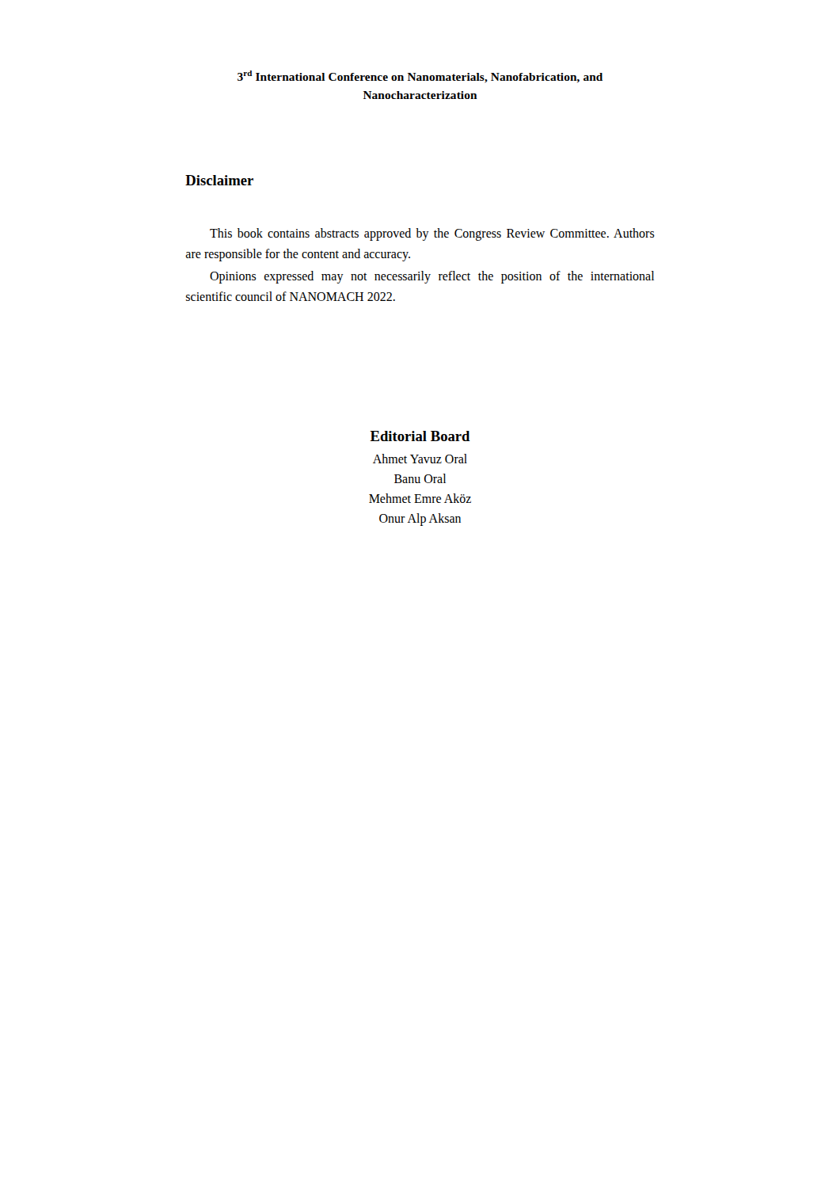3rd International Conference on Nanomaterials, Nanofabrication, and Nanocharacterization
Disclaimer
This book contains abstracts approved by the Congress Review Committee. Authors are responsible for the content and accuracy.
Opinions expressed may not necessarily reflect the position of the international scientific council of NANOMACH 2022.
Editorial Board
Ahmet Yavuz Oral
Banu Oral
Mehmet Emre Aköz
Onur Alp Aksan